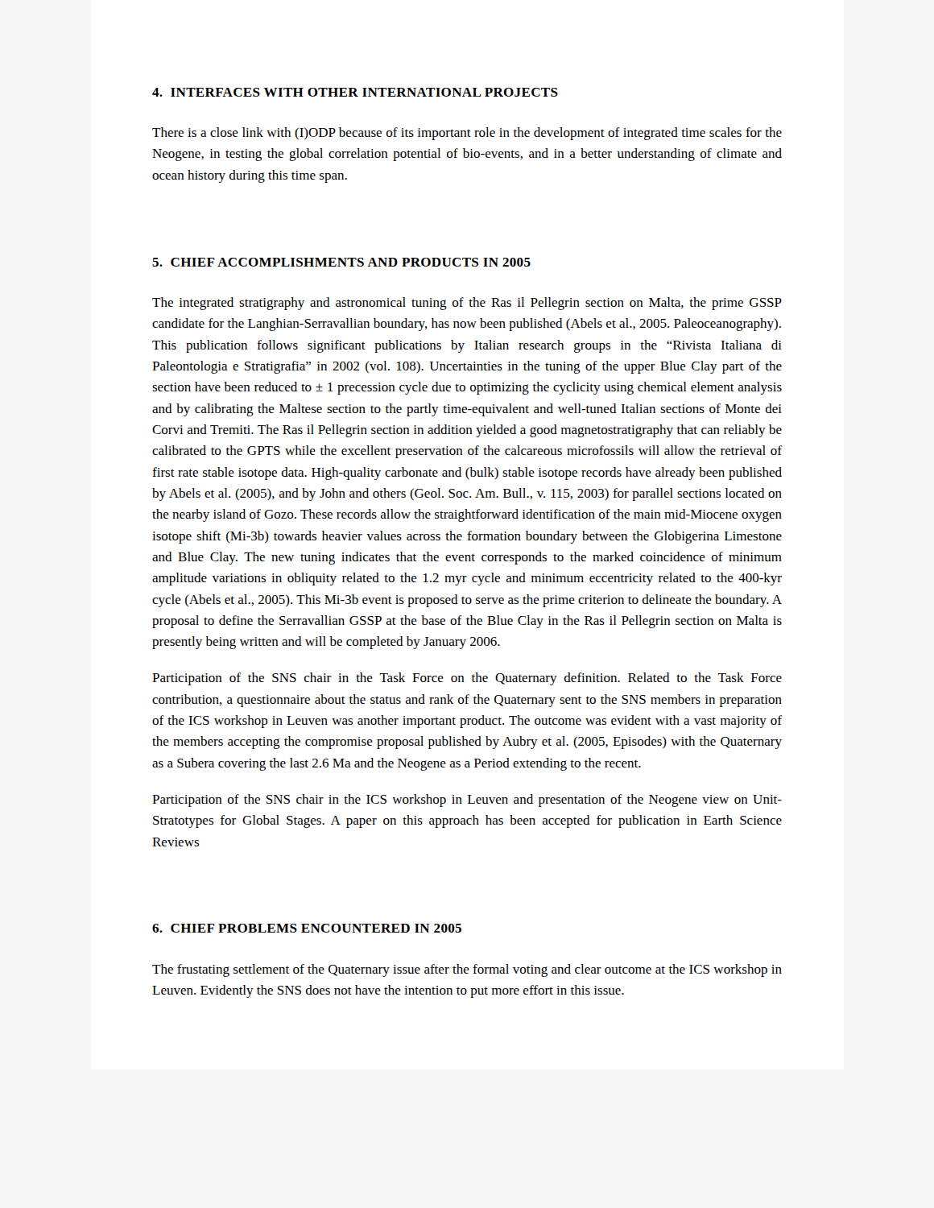4. Interfaces with other international projects
There is a close link with (I)ODP because of its important role in the development of integrated time scales for the Neogene, in testing the global correlation potential of bio-events, and in a better understanding of climate and ocean history during this time span.
5. Chief accomplishments and products in 2005
The integrated stratigraphy and astronomical tuning of the Ras il Pellegrin section on Malta, the prime GSSP candidate for the Langhian-Serravallian boundary, has now been published (Abels et al., 2005. Paleoceanography). This publication follows significant publications by Italian research groups in the “Rivista Italiana di Paleontologia e Stratigrafia” in 2002 (vol. 108). Uncertainties in the tuning of the upper Blue Clay part of the section have been reduced to ± 1 precession cycle due to optimizing the cyclicity using chemical element analysis and by calibrating the Maltese section to the partly time-equivalent and well-tuned Italian sections of Monte dei Corvi and Tremiti. The Ras il Pellegrin section in addition yielded a good magnetostratigraphy that can reliably be calibrated to the GPTS while the excellent preservation of the calcareous microfossils will allow the retrieval of first rate stable isotope data. High-quality carbonate and (bulk) stable isotope records have already been published by Abels et al. (2005), and by John and others (Geol. Soc. Am. Bull., v. 115, 2003) for parallel sections located on the nearby island of Gozo. These records allow the straightforward identification of the main mid-Miocene oxygen isotope shift (Mi-3b) towards heavier values across the formation boundary between the Globigerina Limestone and Blue Clay. The new tuning indicates that the event corresponds to the marked coincidence of minimum amplitude variations in obliquity related to the 1.2 myr cycle and minimum eccentricity related to the 400-kyr cycle (Abels et al., 2005). This Mi-3b event is proposed to serve as the prime criterion to delineate the boundary. A proposal to define the Serravallian GSSP at the base of the Blue Clay in the Ras il Pellegrin section on Malta is presently being written and will be completed by January 2006.
Participation of the SNS chair in the Task Force on the Quaternary definition. Related to the Task Force contribution, a questionnaire about the status and rank of the Quaternary sent to the SNS members in preparation of the ICS workshop in Leuven was another important product. The outcome was evident with a vast majority of the members accepting the compromise proposal published by Aubry et al. (2005, Episodes) with the Quaternary as a Subera covering the last 2.6 Ma and the Neogene as a Period extending to the recent.
Participation of the SNS chair in the ICS workshop in Leuven and presentation of the Neogene view on Unit-Stratotypes for Global Stages. A paper on this approach has been accepted for publication in Earth Science Reviews
6. Chief problems encountered in 2005
The frustating settlement of the Quaternary issue after the formal voting and clear outcome at the ICS workshop in Leuven. Evidently the SNS does not have the intention to put more effort in this issue.